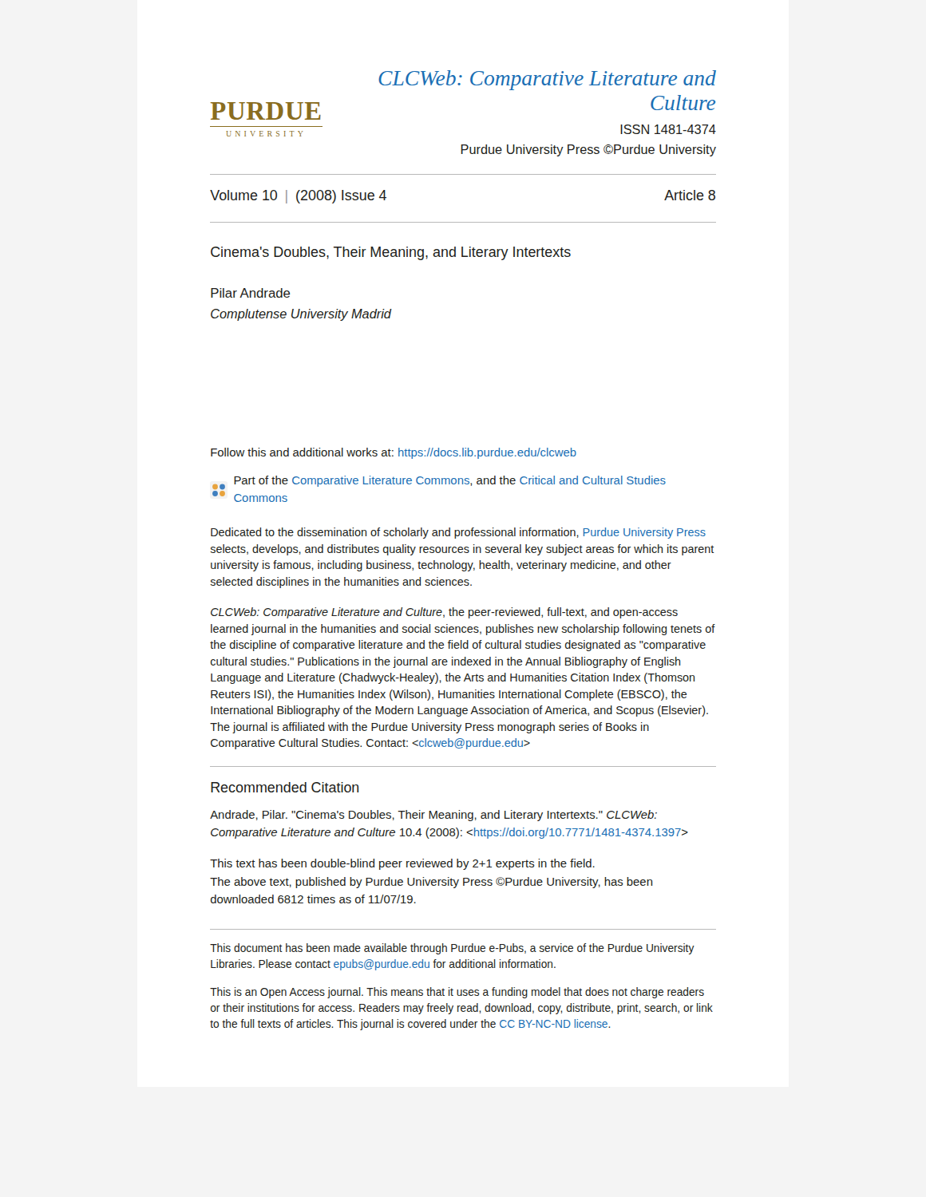PURDUE
University
CLCWeb: Comparative Literature and Culture
ISSN 1481-4374
Purdue University Press ©Purdue University
Volume 10 | (2008) Issue 4
Article 8
Cinema's Doubles, Their Meaning, and Literary Intertexts
Pilar Andrade
Complutense University Madrid
Follow this and additional works at: https://docs.lib.purdue.edu/clcweb
Part of the Comparative Literature Commons, and the Critical and Cultural Studies Commons
Dedicated to the dissemination of scholarly and professional information, Purdue University Press selects, develops, and distributes quality resources in several key subject areas for which its parent university is famous, including business, technology, health, veterinary medicine, and other selected disciplines in the humanities and sciences.
CLCWeb: Comparative Literature and Culture, the peer-reviewed, full-text, and open-access learned journal in the humanities and social sciences, publishes new scholarship following tenets of the discipline of comparative literature and the field of cultural studies designated as "comparative cultural studies." Publications in the journal are indexed in the Annual Bibliography of English Language and Literature (Chadwyck-Healey), the Arts and Humanities Citation Index (Thomson Reuters ISI), the Humanities Index (Wilson), Humanities International Complete (EBSCO), the International Bibliography of the Modern Language Association of America, and Scopus (Elsevier). The journal is affiliated with the Purdue University Press monograph series of Books in Comparative Cultural Studies. Contact: <clcweb@purdue.edu>
Recommended Citation
Andrade, Pilar. "Cinema's Doubles, Their Meaning, and Literary Intertexts." CLCWeb: Comparative Literature and Culture 10.4 (2008): <https://doi.org/10.7771/1481-4374.1397>
This text has been double-blind peer reviewed by 2+1 experts in the field.
The above text, published by Purdue University Press ©Purdue University, has been downloaded 6812 times as of 11/07/19.
This document has been made available through Purdue e-Pubs, a service of the Purdue University Libraries. Please contact epubs@purdue.edu for additional information.
This is an Open Access journal. This means that it uses a funding model that does not charge readers or their institutions for access. Readers may freely read, download, copy, distribute, print, search, or link to the full texts of articles. This journal is covered under the CC BY-NC-ND license.